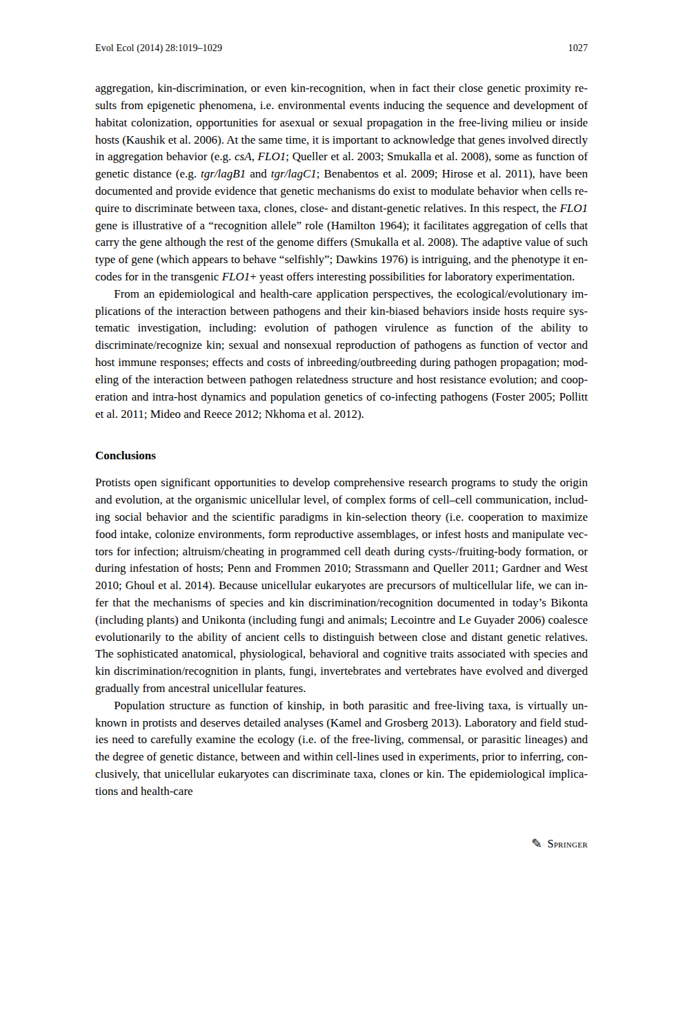Evol Ecol (2014) 28:1019–1029
1027
aggregation, kin-discrimination, or even kin-recognition, when in fact their close genetic proximity results from epigenetic phenomena, i.e. environmental events inducing the sequence and development of habitat colonization, opportunities for asexual or sexual propagation in the free-living milieu or inside hosts (Kaushik et al. 2006). At the same time, it is important to acknowledge that genes involved directly in aggregation behavior (e.g. csA, FLO1; Queller et al. 2003; Smukalla et al. 2008), some as function of genetic distance (e.g. tgr/lagB1 and tgr/lagC1; Benabentos et al. 2009; Hirose et al. 2011), have been documented and provide evidence that genetic mechanisms do exist to modulate behavior when cells require to discriminate between taxa, clones, close- and distant-genetic relatives. In this respect, the FLO1 gene is illustrative of a “recognition allele” role (Hamilton 1964); it facilitates aggregation of cells that carry the gene although the rest of the genome differs (Smukalla et al. 2008). The adaptive value of such type of gene (which appears to behave “selfishly”; Dawkins 1976) is intriguing, and the phenotype it encodes for in the transgenic FLO1+ yeast offers interesting possibilities for laboratory experimentation.
From an epidemiological and health-care application perspectives, the ecological/evolutionary implications of the interaction between pathogens and their kin-biased behaviors inside hosts require systematic investigation, including: evolution of pathogen virulence as function of the ability to discriminate/recognize kin; sexual and nonsexual reproduction of pathogens as function of vector and host immune responses; effects and costs of inbreeding/outbreeding during pathogen propagation; modeling of the interaction between pathogen relatedness structure and host resistance evolution; and cooperation and intra-host dynamics and population genetics of co-infecting pathogens (Foster 2005; Pollitt et al. 2011; Mideo and Reece 2012; Nkhoma et al. 2012).
Conclusions
Protists open significant opportunities to develop comprehensive research programs to study the origin and evolution, at the organismic unicellular level, of complex forms of cell–cell communication, including social behavior and the scientific paradigms in kin-selection theory (i.e. cooperation to maximize food intake, colonize environments, form reproductive assemblages, or infest hosts and manipulate vectors for infection; altruism/cheating in programmed cell death during cysts-/fruiting-body formation, or during infestation of hosts; Penn and Frommen 2010; Strassmann and Queller 2011; Gardner and West 2010; Ghoul et al. 2014). Because unicellular eukaryotes are precursors of multicellular life, we can infer that the mechanisms of species and kin discrimination/recognition documented in today’s Bikonta (including plants) and Unikonta (including fungi and animals; Lecointre and Le Guyader 2006) coalesce evolutionarily to the ability of ancient cells to distinguish between close and distant genetic relatives. The sophisticated anatomical, physiological, behavioral and cognitive traits associated with species and kin discrimination/recognition in plants, fungi, invertebrates and vertebrates have evolved and diverged gradually from ancestral unicellular features.
Population structure as function of kinship, in both parasitic and free-living taxa, is virtually unknown in protists and deserves detailed analyses (Kamel and Grosberg 2013). Laboratory and field studies need to carefully examine the ecology (i.e. of the free-living, commensal, or parasitic lineages) and the degree of genetic distance, between and within cell-lines used in experiments, prior to inferring, conclusively, that unicellular eukaryotes can discriminate taxa, clones or kin. The epidemiological implications and health-care
✎ Springer